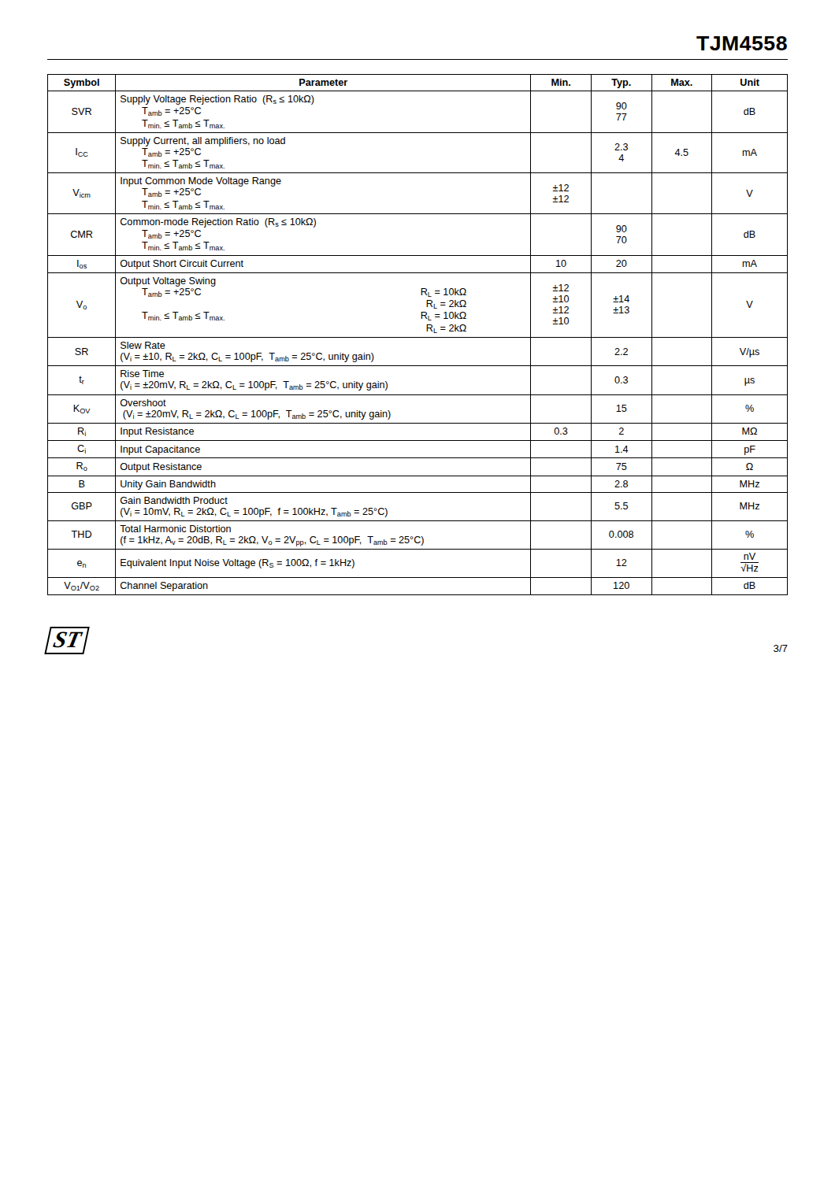TJM4558
| Symbol | Parameter | Min. | Typ. | Max. | Unit |
| --- | --- | --- | --- | --- | --- |
| SVR | Supply Voltage Rejection Ratio (R s ≤ 10kΩ) T amb = +25°C T min. ≤ T amb ≤ T max. | | 90 77 | | dB |
| I CC | Supply Current, all amplifiers, no load T amb = +25°C T min. ≤ T amb ≤ T max. | | 2.3 4 | 4.5 | mA |
| V icm | Input Common Mode Voltage Range T amb = +25°C T min. ≤ T amb ≤ T max. | ±12 ±12 | | | V |
| CMR | Common-mode Rejection Ratio (R s ≤ 10kΩ) T amb = +25°C T min. ≤ T amb ≤ T max. | | 90 70 | | dB |
| I os | Output Short Circuit Current | 10 | 20 | | mA |
| V o | Output Voltage Swing T amb = +25°C R L = 10kΩ R L = 2kΩ T min. ≤ T amb ≤ T max. R L = 10kΩ R L = 2kΩ | ±12 ±10 ±12 ±10 | ±14 ±13 | | V |
| SR | Slew Rate (V i = ±10, R L = 2kΩ, C L = 100pF, T amb = 25°C, unity gain) | | 2.2 | | V/µs |
| t r | Rise Time (V i = ±20mV, R L = 2kΩ, C L = 100pF, T amb = 25°C, unity gain) | | 0.3 | | µs |
| K OV | Overshoot (V i = ±20mV, R L = 2kΩ, C L = 100pF, T amb = 25°C, unity gain) | | 15 | | % |
| R i | Input Resistance | 0.3 | 2 | | MΩ |
| C i | Input Capacitance | | 1.4 | | pF |
| R o | Output Resistance | | 75 | | Ω |
| B | Unity Gain Bandwidth | | 2.8 | | MHz |
| GBP | Gain Bandwidth Product (V i = 10mV, R L = 2kΩ, C L = 100pF, f = 100kHz, T amb = 25°C) | | 5.5 | | MHz |
| THD | Total Harmonic Distortion (f = 1kHz, A v = 20dB, R L = 2kΩ, V o = 2V pp , C L = 100pF, T amb = 25°C) | | 0.008 | | % |
| e n | Equivalent Input Noise Voltage (R S = 100Ω, f = 1kHz) | | 12 | | nV √Hz |
| V O1 /V O2 | Channel Separation | | 120 | | dB |
ST 3/7